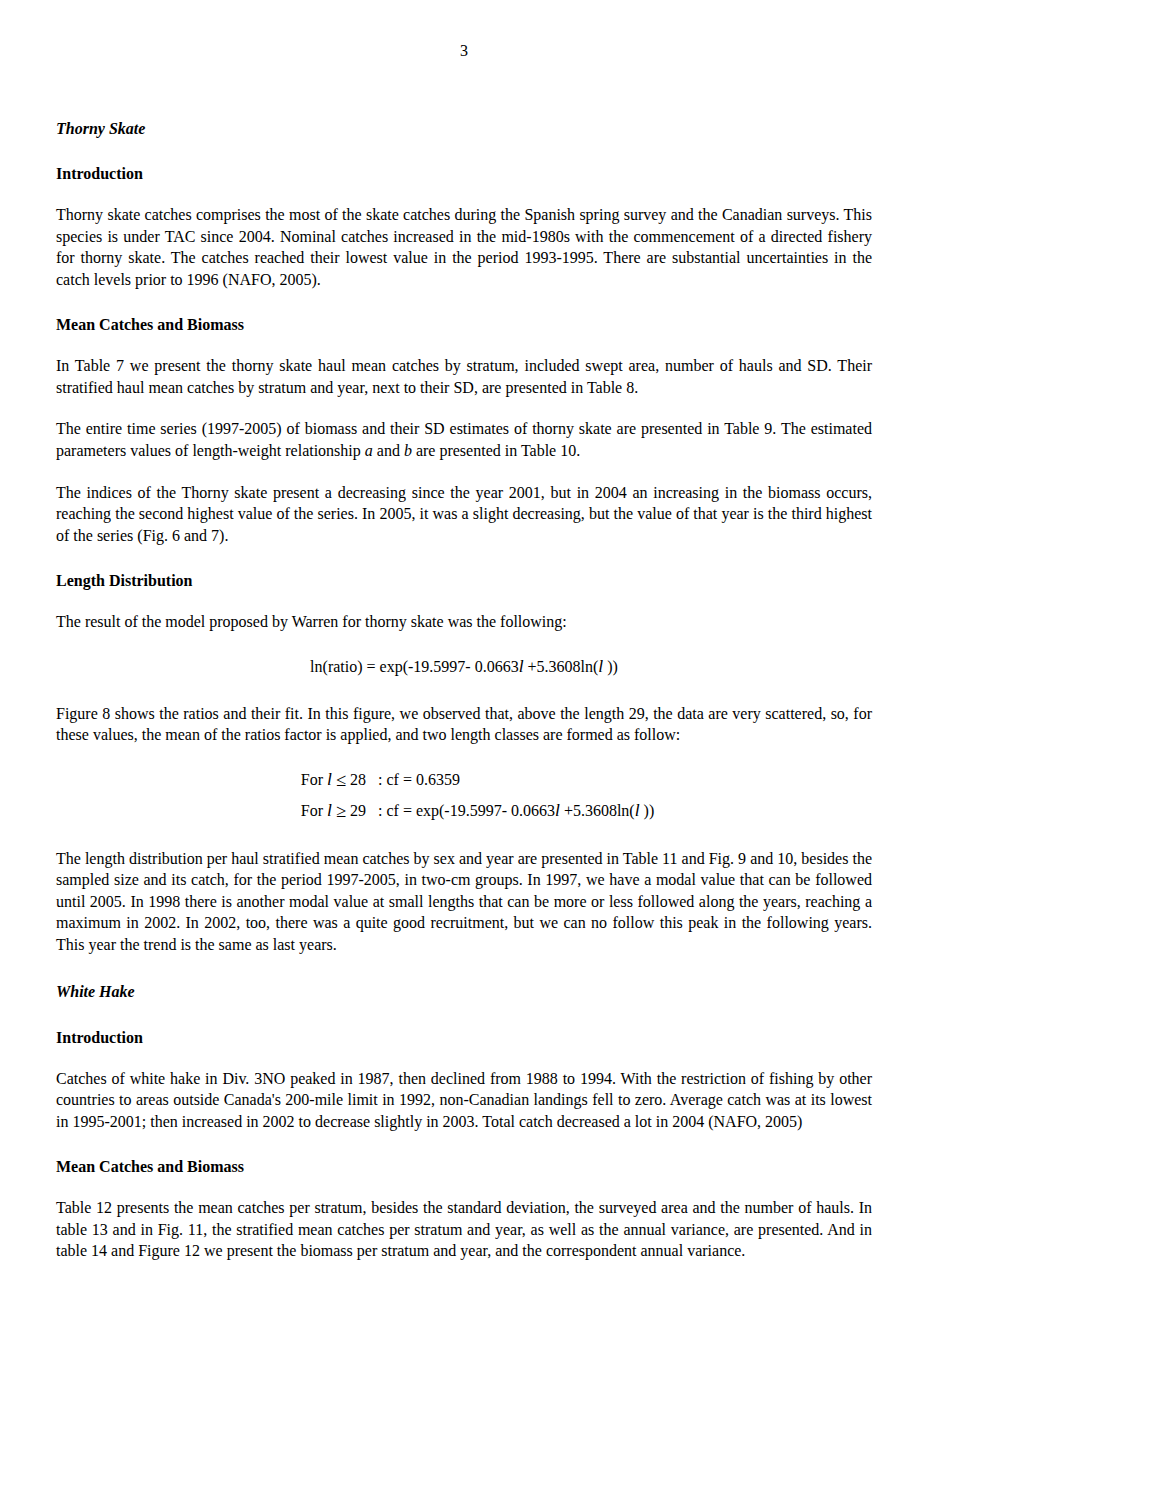3
Thorny Skate
Introduction
Thorny skate catches comprises the most of the skate catches during the Spanish spring survey and the Canadian surveys. This species is under TAC since 2004. Nominal catches increased in the mid-1980s with the commencement of a directed fishery for thorny skate. The catches reached their lowest value in the period 1993-1995. There are substantial uncertainties in the catch levels prior to 1996 (NAFO, 2005).
Mean Catches and Biomass
In Table 7 we present the thorny skate haul mean catches by stratum, included swept area, number of hauls and SD. Their stratified haul mean catches by stratum and year, next to their SD, are presented in Table 8.
The entire time series (1997-2005) of biomass and their SD estimates of thorny skate are presented in Table 9. The estimated parameters values of length-weight relationship a and b are presented in Table 10.
The indices of the Thorny skate present a decreasing since the year 2001, but in 2004 an increasing in the biomass occurs, reaching the second highest value of the series. In 2005, it was a slight decreasing, but the value of that year is the third highest of the series (Fig. 6 and 7).
Length Distribution
The result of the model proposed by Warren for thorny skate was the following:
ln(ratio) = exp(-19.5997- 0.0663l +5.3608ln(l ))
Figure 8 shows the ratios and their fit. In this figure, we observed that, above the length 29, the data are very scattered, so, for these values, the mean of the ratios factor is applied, and two length classes are formed as follow:
For l ≤ 28 : cf = 0.6359
For l ≥ 29 : cf = exp(-19.5997- 0.0663l +5.3608ln(l ))
The length distribution per haul stratified mean catches by sex and year are presented in Table 11 and Fig. 9 and 10, besides the sampled size and its catch, for the period 1997-2005, in two-cm groups. In 1997, we have a modal value that can be followed until 2005. In 1998 there is another modal value at small lengths that can be more or less followed along the years, reaching a maximum in 2002. In 2002, too, there was a quite good recruitment, but we can no follow this peak in the following years. This year the trend is the same as last years.
White Hake
Introduction
Catches of white hake in Div. 3NO peaked in 1987, then declined from 1988 to 1994. With the restriction of fishing by other countries to areas outside Canada's 200-mile limit in 1992, non-Canadian landings fell to zero. Average catch was at its lowest in 1995-2001; then increased in 2002 to decrease slightly in 2003. Total catch decreased a lot in 2004 (NAFO, 2005)
Mean Catches and Biomass
Table 12 presents the mean catches per stratum, besides the standard deviation, the surveyed area and the number of hauls. In table 13 and in Fig. 11, the stratified mean catches per stratum and year, as well as the annual variance, are presented. And in table 14 and Figure 12 we present the biomass per stratum and year, and the correspondent annual variance.